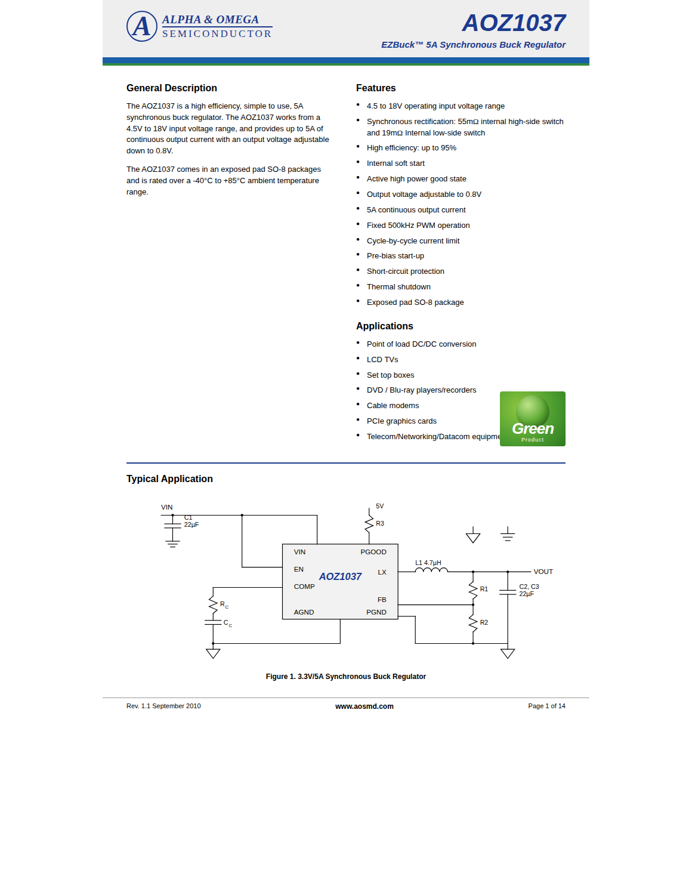A
ALPHA & OMEGA
SEMICONDUCTOR
AOZ1037
EZBuck™ 5A Synchronous Buck Regulator
General Description
The AOZ1037 is a high efficiency, simple to use, 5A synchronous buck regulator. The AOZ1037 works from a 4.5V to 18V input voltage range, and provides up to 5A of continuous output current with an output voltage adjustable down to 0.8V.
The AOZ1037 comes in an exposed pad SO-8 packages and is rated over a -40°C to +85°C ambient temperature range.
Features
4.5 to 18V operating input voltage range
Synchronous rectification: 55mΩ internal high-side switch and 19mΩ Internal low-side switch
High efficiency: up to 95%
Internal soft start
Active high power good state
Output voltage adjustable to 0.8V
5A continuous output current
Fixed 500kHz PWM operation
Cycle-by-cycle current limit
Pre-bias start-up
Short-circuit protection
Thermal shutdown
Exposed pad SO-8 package
Applications
Point of load DC/DC conversion
LCD TVs
Set top boxes
DVD / Blu-ray players/recorders
Cable modems
PCIe graphics cards
Telecom/Networking/Datacom equipment
Green
Product
Typical Application
VIN EN COMP AGND PGOOD LX FB PGND AOZ1037 VIN C1 22µF R C C C R3 5V L1 4.7µH VOUT R1 R2 C2, C3 22µF
Figure 1. 3.3V/5A Synchronous Buck Regulator
Rev. 1.1 September 2010
www.aosmd.com
Page 1 of 14